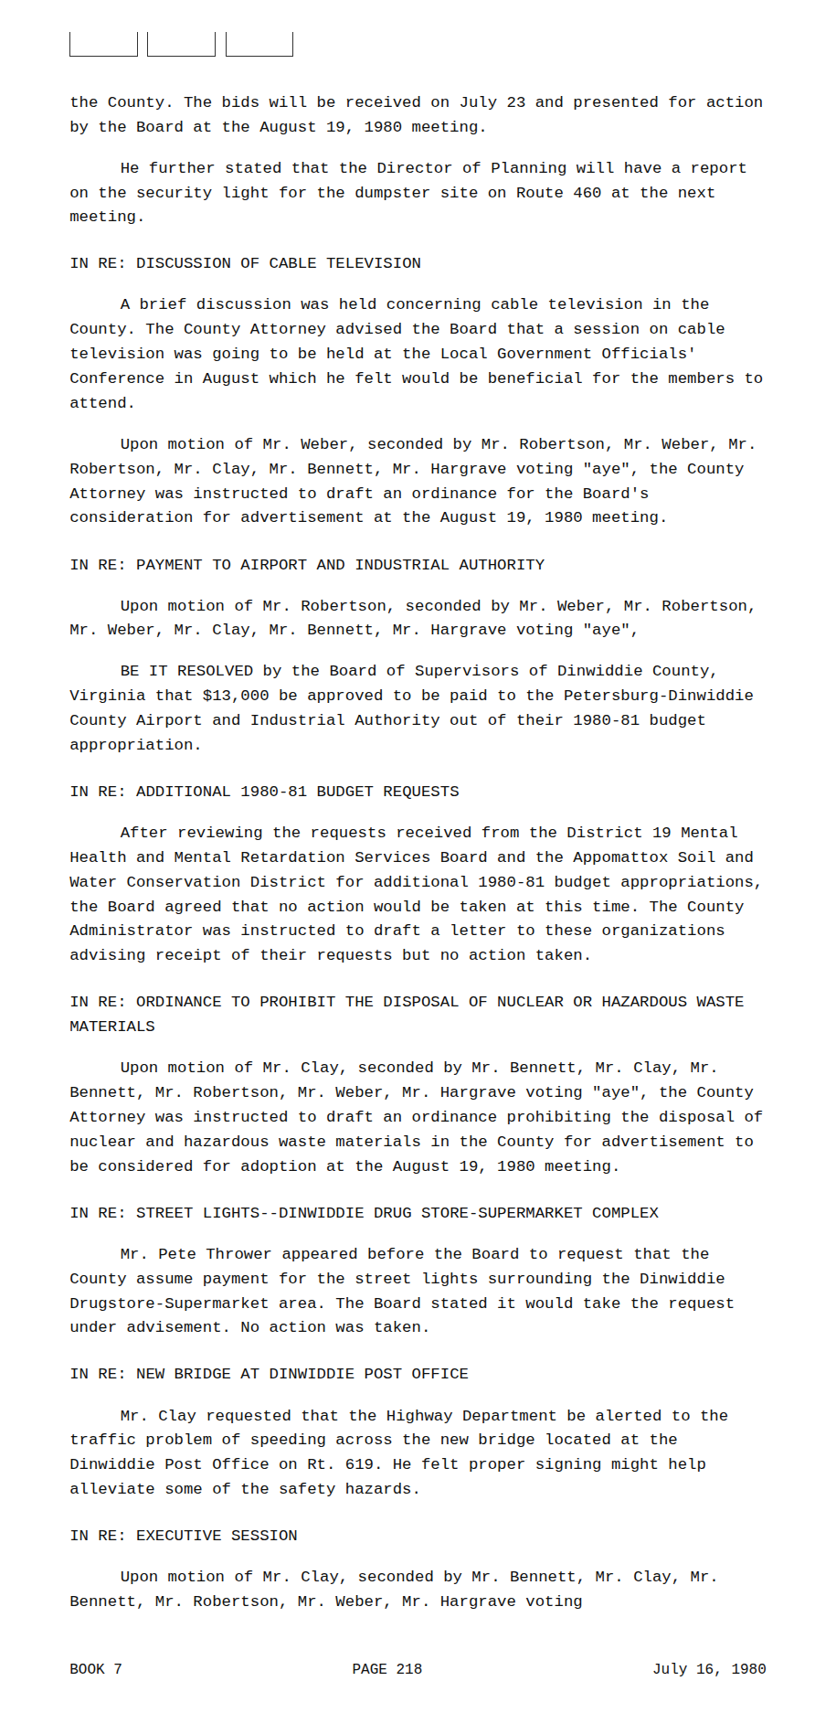the County. The bids will be received on July 23 and presented for action by the Board at the August 19, 1980 meeting.
He further stated that the Director of Planning will have a report on the security light for the dumpster site on Route 460 at the next meeting.
IN RE: DISCUSSION OF CABLE TELEVISION
A brief discussion was held concerning cable television in the County. The County Attorney advised the Board that a session on cable television was going to be held at the Local Government Officials' Conference in August which he felt would be beneficial for the members to attend.
Upon motion of Mr. Weber, seconded by Mr. Robertson, Mr. Weber, Mr. Robertson, Mr. Clay, Mr. Bennett, Mr. Hargrave voting "aye", the County Attorney was instructed to draft an ordinance for the Board's consideration for advertisement at the August 19, 1980 meeting.
IN RE: PAYMENT TO AIRPORT AND INDUSTRIAL AUTHORITY
Upon motion of Mr. Robertson, seconded by Mr. Weber, Mr. Robertson, Mr. Weber, Mr. Clay, Mr. Bennett, Mr. Hargrave voting "aye",
BE IT RESOLVED by the Board of Supervisors of Dinwiddie County, Virginia that $13,000 be approved to be paid to the Petersburg-Dinwiddie County Airport and Industrial Authority out of their 1980-81 budget appropriation.
IN RE: ADDITIONAL 1980-81 BUDGET REQUESTS
After reviewing the requests received from the District 19 Mental Health and Mental Retardation Services Board and the Appomattox Soil and Water Conservation District for additional 1980-81 budget appropriations, the Board agreed that no action would be taken at this time. The County Administrator was instructed to draft a letter to these organizations advising receipt of their requests but no action taken.
IN RE: ORDINANCE TO PROHIBIT THE DISPOSAL OF NUCLEAR OR HAZARDOUS WASTE MATERIALS
Upon motion of Mr. Clay, seconded by Mr. Bennett, Mr. Clay, Mr. Bennett, Mr. Robertson, Mr. Weber, Mr. Hargrave voting "aye", the County Attorney was instructed to draft an ordinance prohibiting the disposal of nuclear and hazardous waste materials in the County for advertisement to be considered for adoption at the August 19, 1980 meeting.
IN RE: STREET LIGHTS--DINWIDDIE DRUG STORE-SUPERMARKET COMPLEX
Mr. Pete Thrower appeared before the Board to request that the County assume payment for the street lights surrounding the Dinwiddie Drugstore-Supermarket area. The Board stated it would take the request under advisement. No action was taken.
IN RE: NEW BRIDGE AT DINWIDDIE POST OFFICE
Mr. Clay requested that the Highway Department be alerted to the traffic problem of speeding across the new bridge located at the Dinwiddie Post Office on Rt. 619. He felt proper signing might help alleviate some of the safety hazards.
IN RE: EXECUTIVE SESSION
Upon motion of Mr. Clay, seconded by Mr. Bennett, Mr. Clay, Mr. Bennett, Mr. Robertson, Mr. Weber, Mr. Hargrave voting
BOOK 7 PAGE 218 July 16, 1980